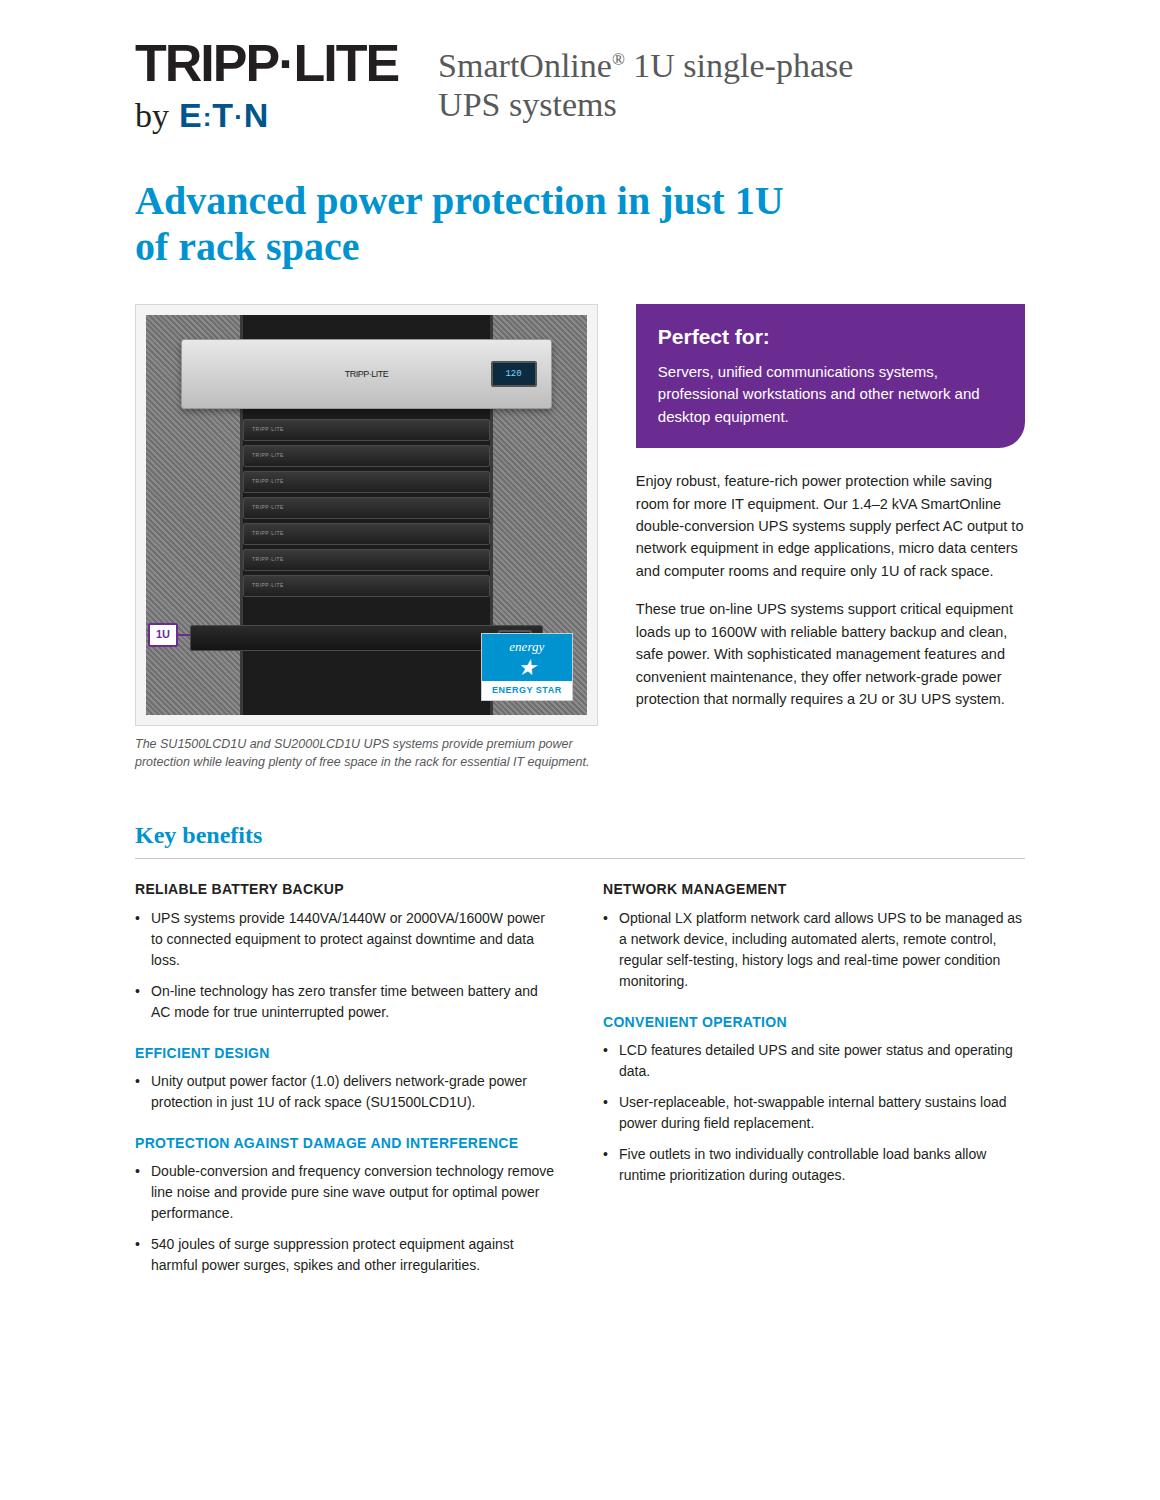TRIPP·LITE
by E: T·N
SmartOnline® 1U single-phase
UPS systems
Advanced power protection in just 1U
of rack space
120
TRIPP·LITE
120
1U
energy
★
ENERGY STAR
The SU1500LCD1U and SU2000LCD1U UPS systems provide premium power protection while leaving plenty of free space in the rack for essential IT equipment.
Perfect for:
Servers, unified communications systems, professional workstations and other network and desktop equipment.
Enjoy robust, feature-rich power protection while saving room for more IT equipment. Our 1.4–2 kVA SmartOnline double-conversion UPS systems supply perfect AC output to network equipment in edge applications, micro data centers and computer rooms and require only 1U of rack space.
These true on-line UPS systems support critical equipment loads up to 1600W with reliable battery backup and clean, safe power. With sophisticated management features and convenient maintenance, they offer network-grade power protection that normally requires a 2U or 3U UPS system.
Key benefits
RELIABLE BATTERY BACKUP
UPS systems provide 1440VA/1440W or 2000VA/1600W power to connected equipment to protect against downtime and data loss.
On-line technology has zero transfer time between battery and AC mode for true uninterrupted power.
EFFICIENT DESIGN
Unity output power factor (1.0) delivers network-grade power protection in just 1U of rack space (SU1500LCD1U).
PROTECTION AGAINST DAMAGE AND INTERFERENCE
Double-conversion and frequency conversion technology remove line noise and provide pure sine wave output for optimal power performance.
540 joules of surge suppression protect equipment against harmful power surges, spikes and other irregularities.
NETWORK MANAGEMENT
Optional LX platform network card allows UPS to be managed as a network device, including automated alerts, remote control, regular self-testing, history logs and real-time power condition monitoring.
CONVENIENT OPERATION
LCD features detailed UPS and site power status and operating data.
User-replaceable, hot-swappable internal battery sustains load power during field replacement.
Five outlets in two individually controllable load banks allow runtime prioritization during outages.